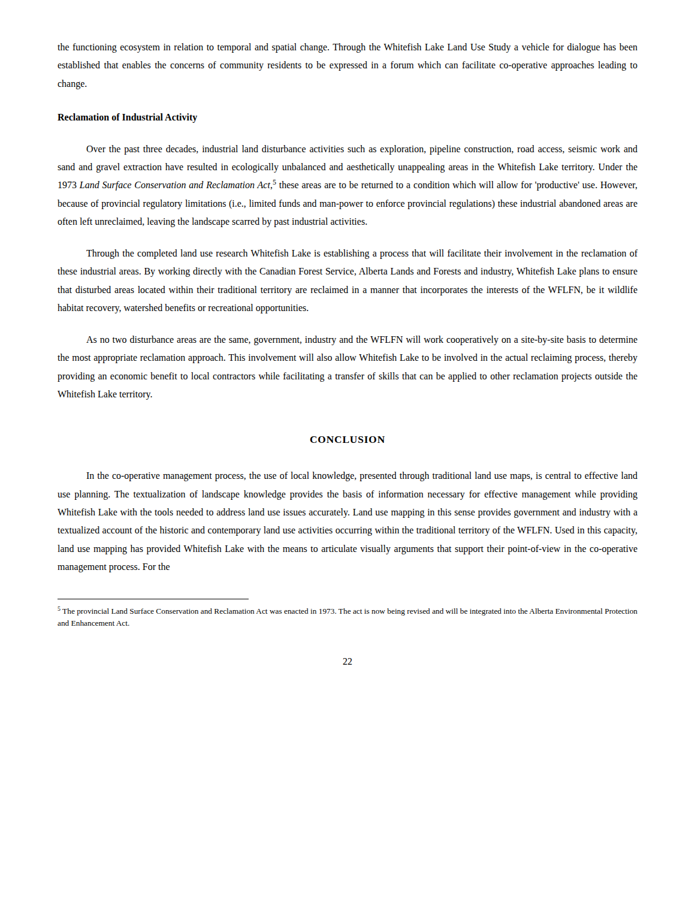the functioning ecosystem in relation to temporal and spatial change. Through the Whitefish Lake Land Use Study a vehicle for dialogue has been established that enables the concerns of community residents to be expressed in a forum which can facilitate co-operative approaches leading to change.
Reclamation of Industrial Activity
Over the past three decades, industrial land disturbance activities such as exploration, pipeline construction, road access, seismic work and sand and gravel extraction have resulted in ecologically unbalanced and aesthetically unappealing areas in the Whitefish Lake territory. Under the 1973 Land Surface Conservation and Reclamation Act,5 these areas are to be returned to a condition which will allow for 'productive' use. However, because of provincial regulatory limitations (i.e., limited funds and man-power to enforce provincial regulations) these industrial abandoned areas are often left unreclaimed, leaving the landscape scarred by past industrial activities.
Through the completed land use research Whitefish Lake is establishing a process that will facilitate their involvement in the reclamation of these industrial areas. By working directly with the Canadian Forest Service, Alberta Lands and Forests and industry, Whitefish Lake plans to ensure that disturbed areas located within their traditional territory are reclaimed in a manner that incorporates the interests of the WFLFN, be it wildlife habitat recovery, watershed benefits or recreational opportunities.
As no two disturbance areas are the same, government, industry and the WFLFN will work cooperatively on a site-by-site basis to determine the most appropriate reclamation approach. This involvement will also allow Whitefish Lake to be involved in the actual reclaiming process, thereby providing an economic benefit to local contractors while facilitating a transfer of skills that can be applied to other reclamation projects outside the Whitefish Lake territory.
CONCLUSION
In the co-operative management process, the use of local knowledge, presented through traditional land use maps, is central to effective land use planning. The textualization of landscape knowledge provides the basis of information necessary for effective management while providing Whitefish Lake with the tools needed to address land use issues accurately. Land use mapping in this sense provides government and industry with a textualized account of the historic and contemporary land use activities occurring within the traditional territory of the WFLFN. Used in this capacity, land use mapping has provided Whitefish Lake with the means to articulate visually arguments that support their point-of-view in the co-operative management process. For the
5 The provincial Land Surface Conservation and Reclamation Act was enacted in 1973. The act is now being revised and will be integrated into the Alberta Environmental Protection and Enhancement Act.
22